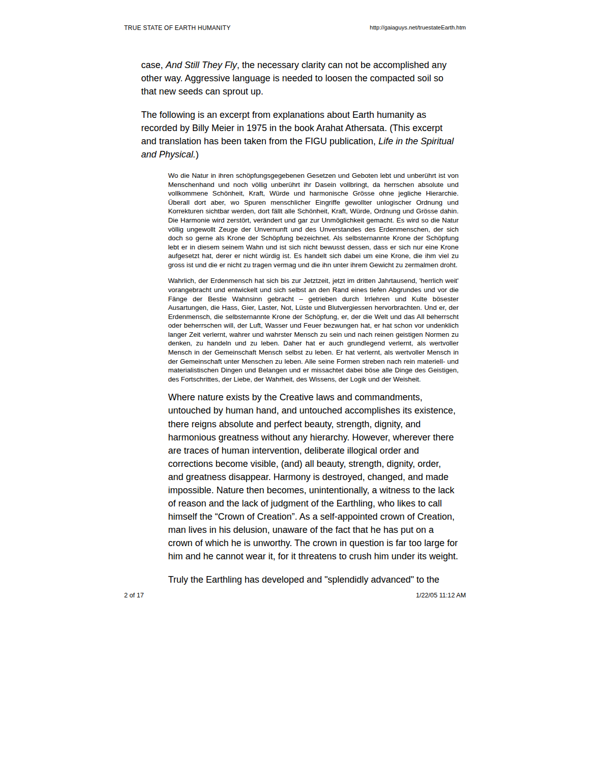TRUE STATE OF EARTH HUMANITY http://gaiaguys.net/truestateEarth.htm
case, And Still They Fly, the necessary clarity can not be accomplished any other way. Aggressive language is needed to loosen the compacted soil so that new seeds can sprout up.
The following is an excerpt from explanations about Earth humanity as recorded by Billy Meier in 1975 in the book Arahat Athersata. (This excerpt and translation has been taken from the FIGU publication, Life in the Spiritual and Physical.)
Wo die Natur in ihren schöpfungsgegebenen Gesetzen und Geboten lebt und unberührt ist von Menschenhand und noch völlig unberührt ihr Dasein vollbringt, da herrschen absolute und vollkommene Schönheit, Kraft, Würde und harmonische Grösse ohne jegliche Hierarchie. Überall dort aber, wo Spuren menschlicher Eingriffe gewollter unlogischer Ordnung und Korrekturen sichtbar werden, dort fällt alle Schönheit, Kraft, Würde, Ordnung und Grösse dahin. Die Harmonie wird zerstört, verändert und gar zur Unmöglichkeit gemacht. Es wird so die Natur völlig ungewollt Zeuge der Unvernunft und des Unverstandes des Erdenmenschen, der sich doch so gerne als Krone der Schöpfung bezeichnet. Als selbsternannte Krone der Schöpfung lebt er in diesem seinem Wahn und ist sich nicht bewusst dessen, dass er sich nur eine Krone aufgesetzt hat, derer er nicht würdig ist. Es handelt sich dabei um eine Krone, die ihm viel zu gross ist und die er nicht zu tragen vermag und die ihn unter ihrem Gewicht zu zermalmen droht.
Wahrlich, der Erdenmensch hat sich bis zur Jetztzeit, jetzt im dritten Jahrtausend, 'herrlich weit' vorangebracht und entwickelt und sich selbst an den Rand eines tiefen Abgrundes und vor die Fänge der Bestie Wahnsinn gebracht – getrieben durch Irrlehren und Kulte bösester Ausartungen, die Hass, Gier, Laster, Not, Lüste und Blutvergiessen hervorbrachten. Und er, der Erdenmensch, die selbsternannte Krone der Schöpfung, er, der die Welt und das All beherrscht oder beherrschen will, der Luft, Wasser und Feuer bezwungen hat, er hat schon vor undenklich langer Zeit verlernt, wahrer und wahrster Mensch zu sein und nach reinen geistigen Normen zu denken, zu handeln und zu leben. Daher hat er auch grundlegend verlernt, als wertvoller Mensch in der Gemeinschaft Mensch selbst zu leben. Er hat verlernt, als wertvoller Mensch in der Gemeinschaft unter Menschen zu leben. Alle seine Formen streben nach rein materiell- und materialistischen Dingen und Belangen und er missachtet dabei böse alle Dinge des Geistigen, des Fortschrittes, der Liebe, der Wahrheit, des Wissens, der Logik und der Weisheit.
Where nature exists by the Creative laws and commandments, untouched by human hand, and untouched accomplishes its existence, there reigns absolute and perfect beauty, strength, dignity, and harmonious greatness without any hierarchy. However, wherever there are traces of human intervention, deliberate illogical order and corrections become visible, (and) all beauty, strength, dignity, order, and greatness disappear. Harmony is destroyed, changed, and made impossible. Nature then becomes, unintentionally, a witness to the lack of reason and the lack of judgment of the Earthling, who likes to call himself the “Crown of Creation”. As a self-appointed crown of Creation, man lives in his delusion, unaware of the fact that he has put on a crown of which he is unworthy. The crown in question is far too large for him and he cannot wear it, for it threatens to crush him under its weight.
Truly the Earthling has developed and "splendidly advanced" to the
2 of 17 1/22/05 11:12 AM